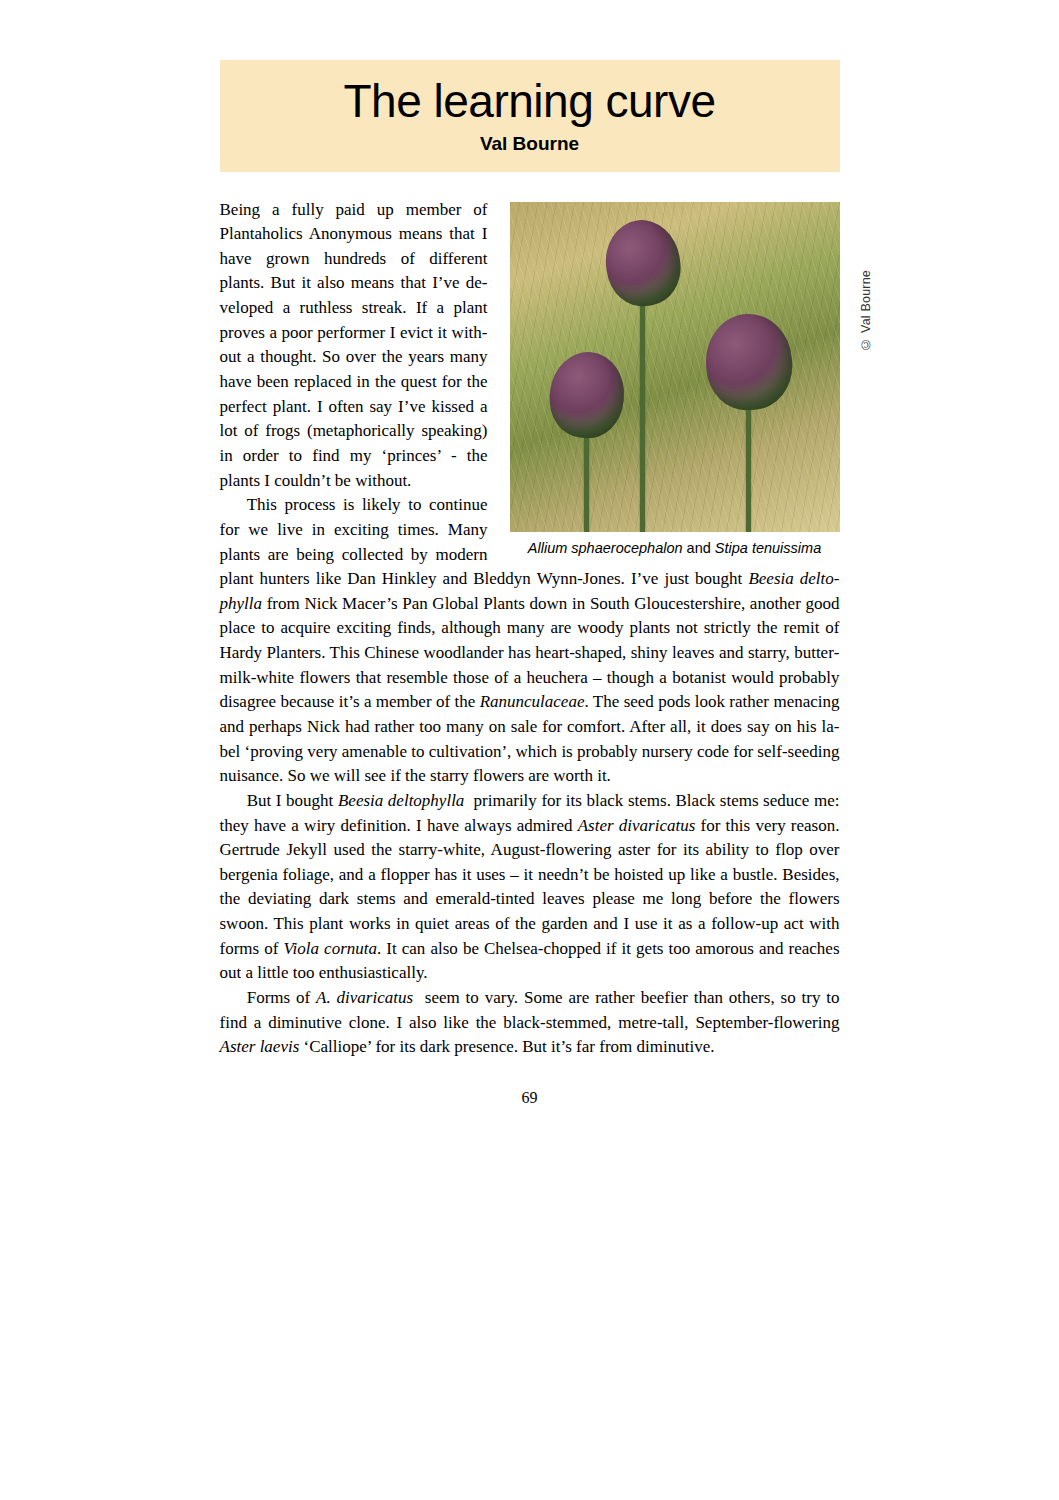The learning curve
Val Bourne
© Val Bourne
Allium sphaerocephalon and Stipa tenuissima
Being a fully paid up member of Plantaholics Anonymous means that I have grown hundreds of different plants. But it also means that I’ve developed a ruthless streak. If a plant proves a poor performer I evict it without a thought. So over the years many have been replaced in the quest for the perfect plant. I often say I’ve kissed a lot of frogs (metaphorically speaking) in order to find my ‘princes’ - the plants I couldn’t be without.
This process is likely to continue for we live in exciting times. Many plants are being collected by modern plant hunters like Dan Hinkley and Bleddyn Wynn-Jones. I’ve just bought Beesia deltophylla from Nick Macer’s Pan Global Plants down in South Gloucestershire, another good place to acquire exciting finds, although many are woody plants not strictly the remit of Hardy Planters. This Chinese woodlander has heart-shaped, shiny leaves and starry, buttermilk-white flowers that resemble those of a heuchera – though a botanist would probably disagree because it’s a member of the Ranunculaceae. The seed pods look rather menacing and perhaps Nick had rather too many on sale for comfort. After all, it does say on his label ‘proving very amenable to cultivation’, which is probably nursery code for self-seeding nuisance. So we will see if the starry flowers are worth it.
But I bought Beesia deltophylla primarily for its black stems. Black stems seduce me: they have a wiry definition. I have always admired Aster divaricatus for this very reason. Gertrude Jekyll used the starry-white, August-flowering aster for its ability to flop over bergenia foliage, and a flopper has it uses – it needn’t be hoisted up like a bustle. Besides, the deviating dark stems and emerald-tinted leaves please me long before the flowers swoon. This plant works in quiet areas of the garden and I use it as a follow-up act with forms of Viola cornuta. It can also be Chelsea-chopped if it gets too amorous and reaches out a little too enthusiastically.
Forms of A. divaricatus seem to vary. Some are rather beefier than others, so try to find a diminutive clone. I also like the black-stemmed, metre-tall, September-flowering Aster laevis ‘Calliope’ for its dark presence. But it’s far from diminutive.
69